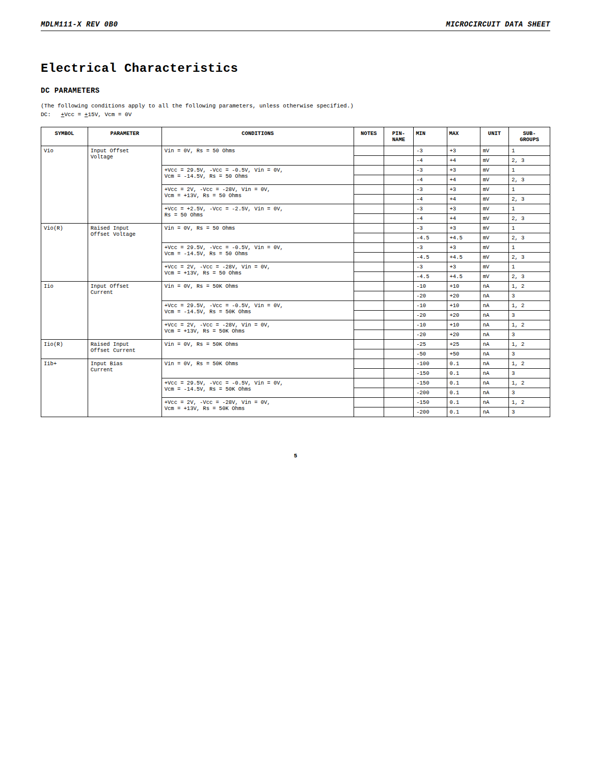MDLM111-X REV 0B0
MICROCIRCUIT DATA SHEET
Electrical Characteristics
DC PARAMETERS
(The following conditions apply to all the following parameters, unless otherwise specified.)
DC: +Vcc = +15V, Vcm = 0V
| SYMBOL | PARAMETER | CONDITIONS | NOTES | PIN- NAME | MIN | MAX | UNIT | SUB- GROUPS |
| --- | --- | --- | --- | --- | --- | --- | --- | --- |
| Vio | Input Offset Voltage | Vin = 0V, Rs = 50 Ohms | | | -3 | +3 | mV | 1 |
| | | -4 | +4 | mV | 2, 3 |
| +Vcc = 29.5V, -Vcc = -0.5V, Vin = 0V, Vcm = -14.5V, Rs = 50 Ohms | | | -3 | +3 | mV | 1 |
| | | -4 | +4 | mV | 2, 3 |
| +Vcc = 2V, -Vcc = -28V, Vin = 0V, Vcm = +13V, Rs = 50 Ohms | | | -3 | +3 | mV | 1 |
| | | -4 | +4 | mV | 2, 3 |
| +Vcc = +2.5V, -Vcc = -2.5V, Vin = 0V, Rs = 50 Ohms | | | -3 | +3 | mV | 1 |
| | | -4 | +4 | mV | 2, 3 |
| Vio(R) | Raised Input Offset Voltage | Vin = 0V, Rs = 50 Ohms | | | -3 | +3 | mV | 1 |
| | | -4.5 | +4.5 | mV | 2, 3 |
| +Vcc = 29.5V, -Vcc = -0.5V, Vin = 0V, Vcm = -14.5V, Rs = 50 Ohms | | | -3 | +3 | mV | 1 |
| | | -4.5 | +4.5 | mV | 2, 3 |
| +Vcc = 2V, -Vcc = -28V, Vin = 0V, Vcm = +13V, Rs = 50 Ohms | | | -3 | +3 | mV | 1 |
| | | -4.5 | +4.5 | mV | 2, 3 |
| Iio | Input Offset Current | Vin = 0V, Rs = 50K Ohms | | | -10 | +10 | nA | 1, 2 |
| | | -20 | +20 | nA | 3 |
| +Vcc = 29.5V, -Vcc = -0.5V, Vin = 0V, Vcm = -14.5V, Rs = 50K Ohms | | | -10 | +10 | nA | 1, 2 |
| | | -20 | +20 | nA | 3 |
| +Vcc = 2V, -Vcc = -28V, Vin = 0V, Vcm = +13V, Rs = 50K Ohms | | | -10 | +10 | nA | 1, 2 |
| | | -20 | +20 | nA | 3 |
| Iio(R) | Raised Input Offset Current | Vin = 0V, Rs = 50K Ohms | | | -25 | +25 | nA | 1, 2 |
| | | -50 | +50 | nA | 3 |
| Iib+ | Input Bias Current | Vin = 0V, Rs = 50K Ohms | | | -100 | 0.1 | nA | 1, 2 |
| | | -150 | 0.1 | nA | 3 |
| +Vcc = 29.5V, -Vcc = -0.5V, Vin = 0V, Vcm = -14.5V, Rs = 50K Ohms | | | -150 | 0.1 | nA | 1, 2 |
| | | -200 | 0.1 | nA | 3 |
| +Vcc = 2V, -Vcc = -28V, Vin = 0V, Vcm = +13V, Rs = 50K Ohms | | | -150 | 0.1 | nA | 1, 2 |
| | | -200 | 0.1 | nA | 3 |
5